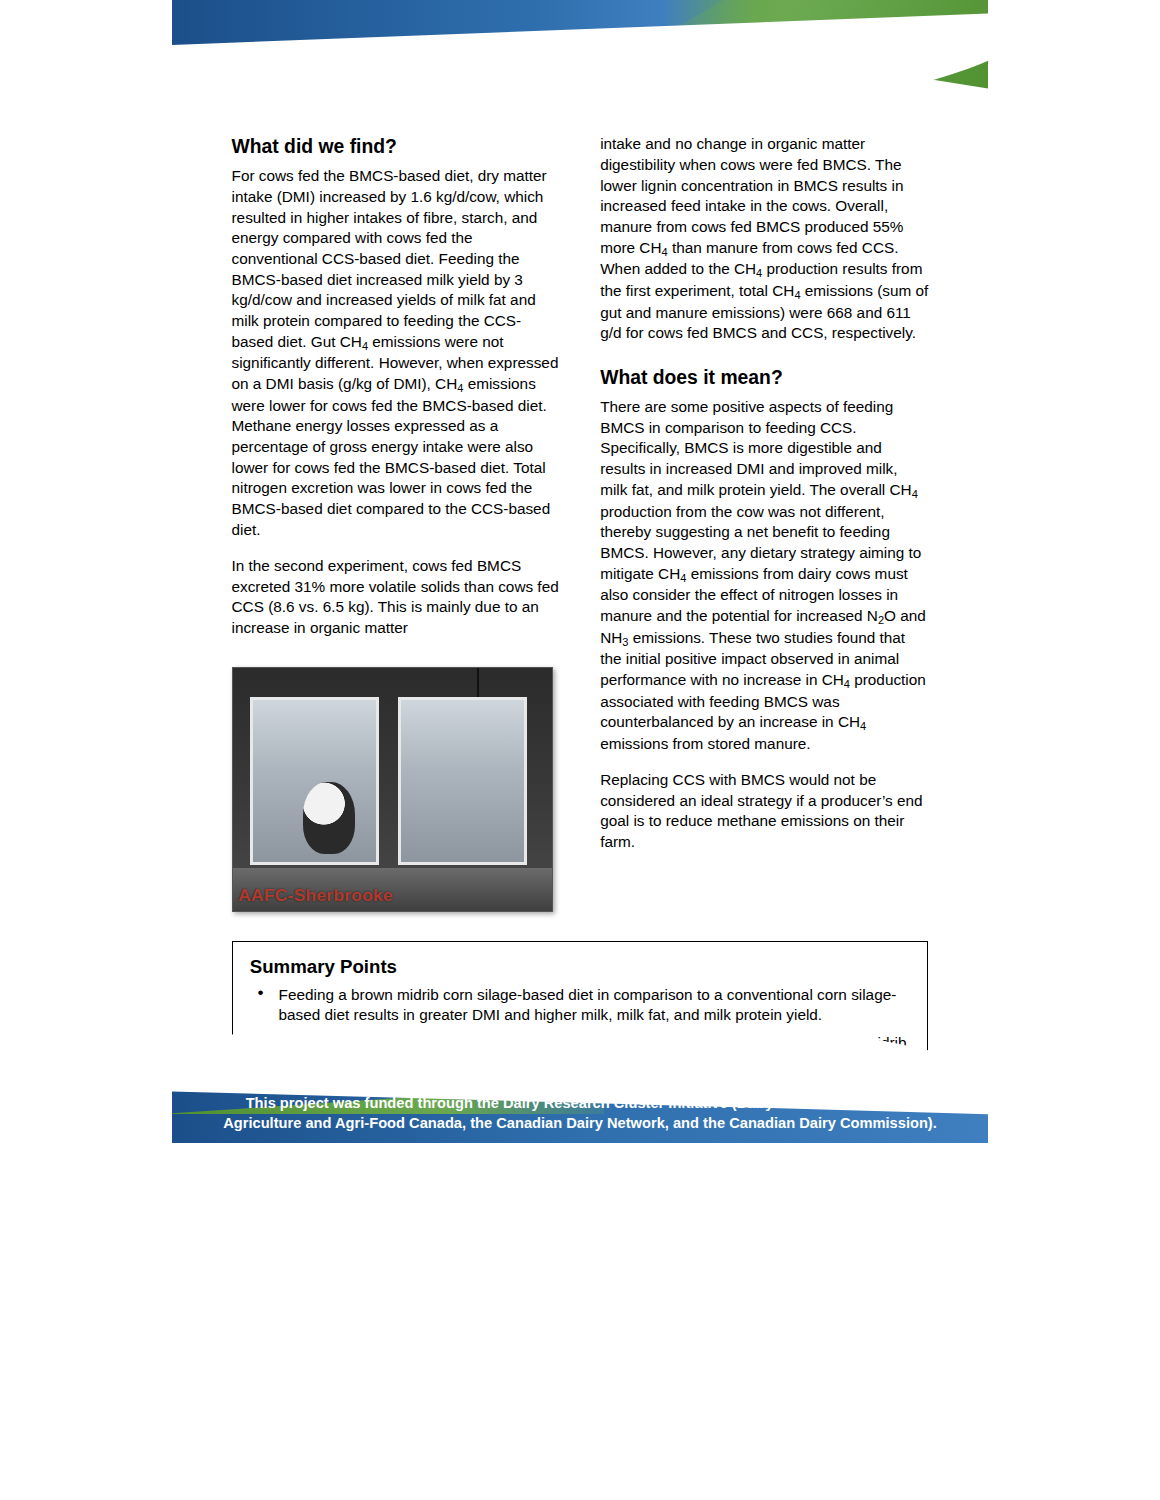What did we find?
For cows fed the BMCS-based diet, dry matter intake (DMI) increased by 1.6 kg/d/cow, which resulted in higher intakes of fibre, starch, and energy compared with cows fed the conventional CCS-based diet. Feeding the BMCS-based diet increased milk yield by 3 kg/d/cow and increased yields of milk fat and milk protein compared to feeding the CCS-based diet. Gut CH4 emissions were not significantly different. However, when expressed on a DMI basis (g/kg of DMI), CH4 emissions were lower for cows fed the BMCS-based diet. Methane energy losses expressed as a percentage of gross energy intake were also lower for cows fed the BMCS-based diet. Total nitrogen excretion was lower in cows fed the BMCS-based diet compared to the CCS-based diet.
In the second experiment, cows fed BMCS excreted 31% more volatile solids than cows fed CCS (8.6 vs. 6.5 kg). This is mainly due to an increase in organic matter
AAFC-Sherbrooke
intake and no change in organic matter digestibility when cows were fed BMCS. The lower lignin concentration in BMCS results in increased feed intake in the cows. Overall, manure from cows fed BMCS produced 55% more CH4 than manure from cows fed CCS. When added to the CH4 production results from the first experiment, total CH4 emissions (sum of gut and manure emissions) were 668 and 611 g/d for cows fed BMCS and CCS, respectively.
What does it mean?
There are some positive aspects of feeding BMCS in comparison to feeding CCS. Specifically, BMCS is more digestible and results in increased DMI and improved milk, milk fat, and milk protein yield. The overall CH4 production from the cow was not different, thereby suggesting a net benefit to feeding BMCS. However, any dietary strategy aiming to mitigate CH4 emissions from dairy cows must also consider the effect of nitrogen losses in manure and the potential for increased N2O and NH3 emissions. These two studies found that the initial positive impact observed in animal performance with no increase in CH4 production associated with feeding BMCS was counterbalanced by an increase in CH4 emissions from stored manure.
Replacing CCS with BMCS would not be considered an ideal strategy if a producer’s end goal is to reduce methane emissions on their farm.
Summary Points
Feeding a brown midrib corn silage-based diet in comparison to a conventional corn silage-based diet results in greater DMI and higher milk, milk fat, and milk protein yield.
Total nitrogen excretion and methane energy losses were lower in cows fed the brown midrib corn silage-based diet compared to the conventional corn silage-based diet.
Methane production from stored manure was greater when cows were fed brown midrib corn silage.
This project was funded through the Dairy Research Cluster Initiative (Dairy Farmers of Canada,
Agriculture and Agri-Food Canada, the Canadian Dairy Network, and the Canadian Dairy Commission).